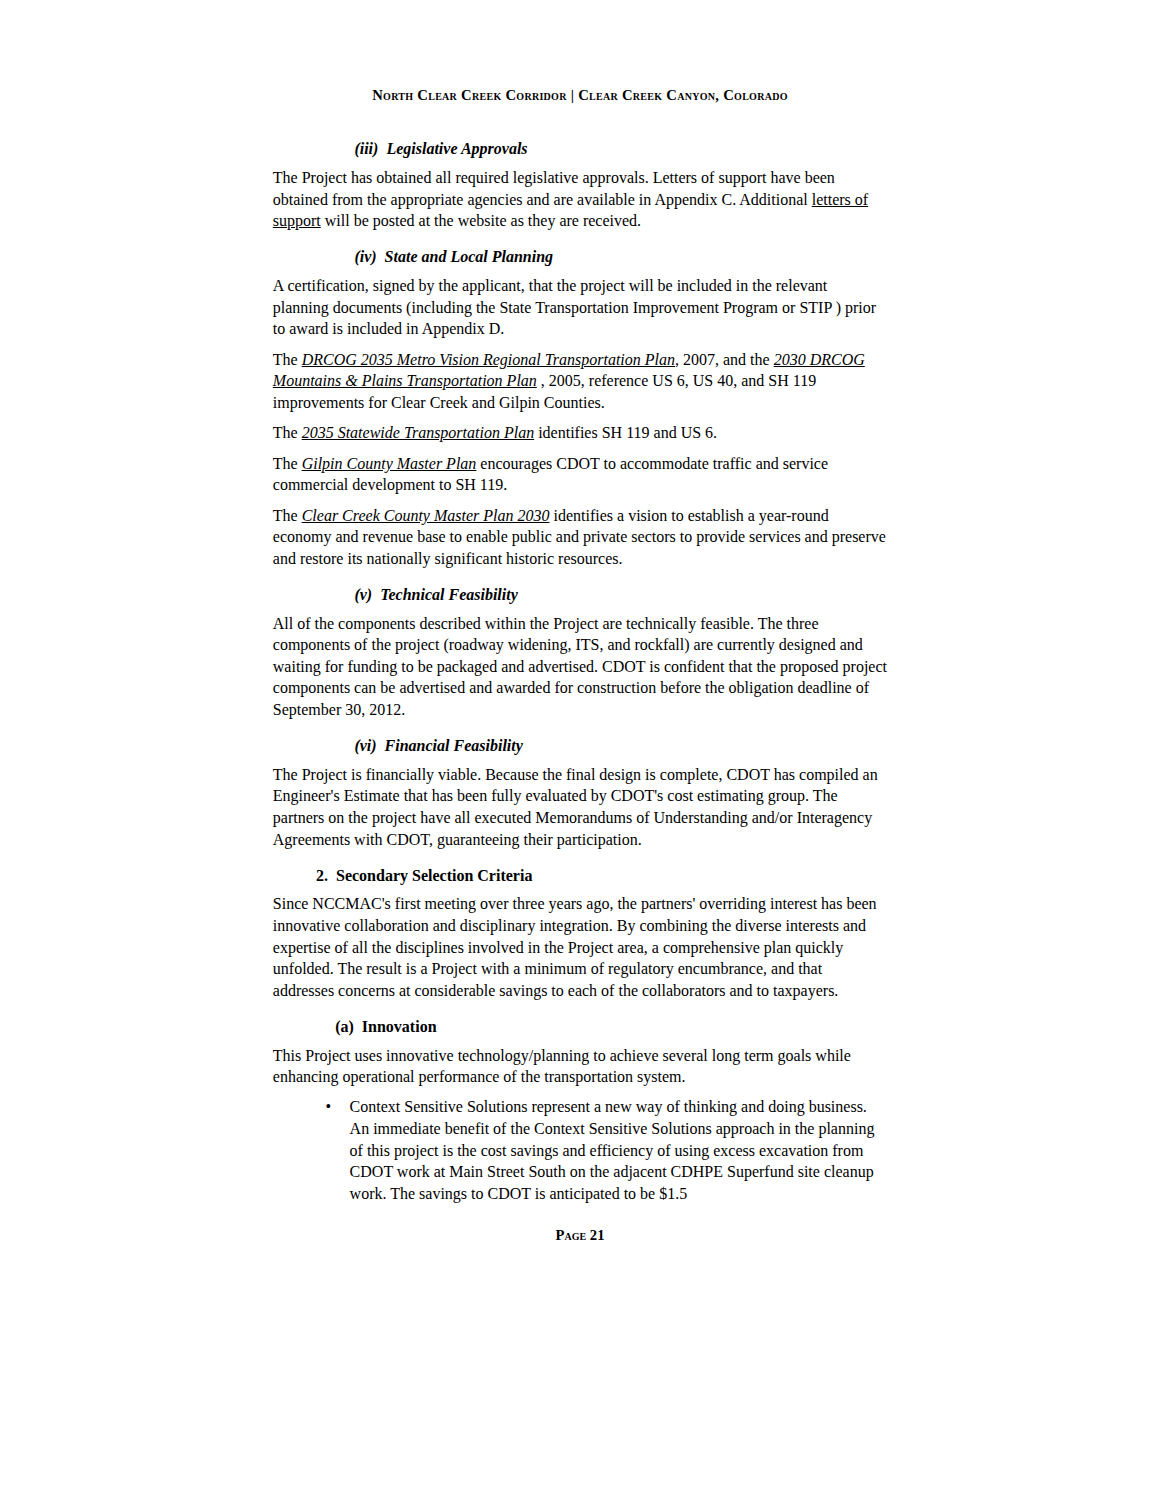North Clear Creek Corridor | Clear Creek Canyon, Colorado
(iii) Legislative Approvals
The Project has obtained all required legislative approvals. Letters of support have been obtained from the appropriate agencies and are available in Appendix C. Additional letters of support will be posted at the website as they are received.
(iv) State and Local Planning
A certification, signed by the applicant, that the project will be included in the relevant planning documents (including the State Transportation Improvement Program or STIP ) prior to award is included in Appendix D.
The DRCOG 2035 Metro Vision Regional Transportation Plan, 2007, and the 2030 DRCOG Mountains & Plains Transportation Plan , 2005, reference US 6, US 40, and SH 119 improvements for Clear Creek and Gilpin Counties.
The 2035 Statewide Transportation Plan identifies SH 119 and US 6.
The Gilpin County Master Plan encourages CDOT to accommodate traffic and service commercial development to SH 119.
The Clear Creek County Master Plan 2030 identifies a vision to establish a year-round economy and revenue base to enable public and private sectors to provide services and preserve and restore its nationally significant historic resources.
(v) Technical Feasibility
All of the components described within the Project are technically feasible. The three components of the project (roadway widening, ITS, and rockfall) are currently designed and waiting for funding to be packaged and advertised. CDOT is confident that the proposed project components can be advertised and awarded for construction before the obligation deadline of September 30, 2012.
(vi) Financial Feasibility
The Project is financially viable. Because the final design is complete, CDOT has compiled an Engineer's Estimate that has been fully evaluated by CDOT's cost estimating group. The partners on the project have all executed Memorandums of Understanding and/or Interagency Agreements with CDOT, guaranteeing their participation.
2. Secondary Selection Criteria
Since NCCMAC's first meeting over three years ago, the partners' overriding interest has been innovative collaboration and disciplinary integration. By combining the diverse interests and expertise of all the disciplines involved in the Project area, a comprehensive plan quickly unfolded. The result is a Project with a minimum of regulatory encumbrance, and that addresses concerns at considerable savings to each of the collaborators and to taxpayers.
(a) Innovation
This Project uses innovative technology/planning to achieve several long term goals while enhancing operational performance of the transportation system.
Context Sensitive Solutions represent a new way of thinking and doing business. An immediate benefit of the Context Sensitive Solutions approach in the planning of this project is the cost savings and efficiency of using excess excavation from CDOT work at Main Street South on the adjacent CDHPE Superfund site cleanup work. The savings to CDOT is anticipated to be $1.5
Page 21